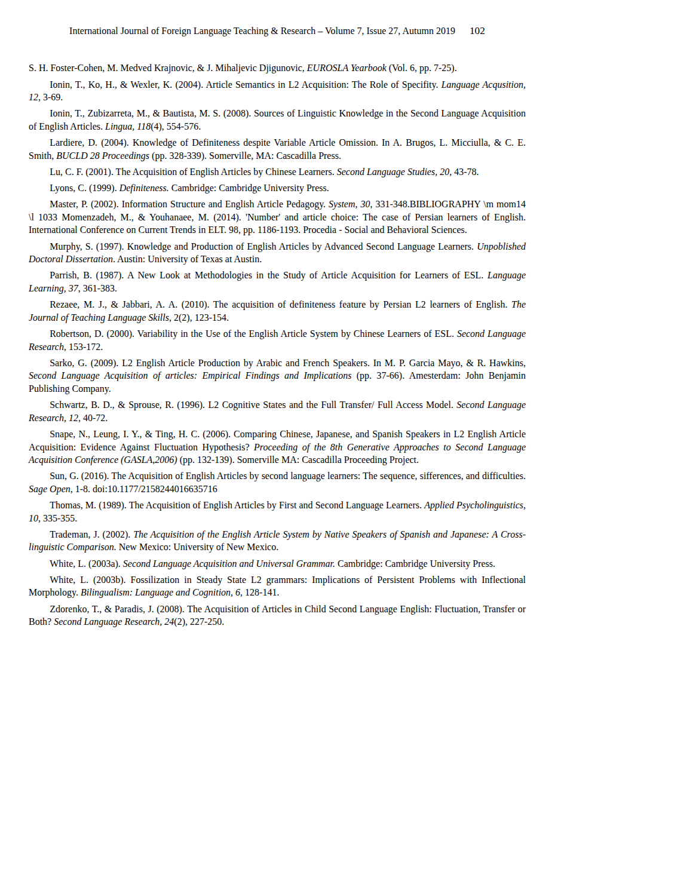International Journal of Foreign Language Teaching & Research – Volume 7, Issue 27, Autumn 2019 102
S. H. Foster-Cohen, M. Medved Krajnovic, & J. Mihaljevic Djigunovic, EUROSLA Yearbook (Vol. 6, pp. 7-25).
Ionin, T., Ko, H., & Wexler, K. (2004). Article Semantics in L2 Acquisition: The Role of Specifity. Language Acqusition, 12, 3-69.
Ionin, T., Zubizarreta, M., & Bautista, M. S. (2008). Sources of Linguistic Knowledge in the Second Language Acquisition of English Articles. Lingua, 118(4), 554-576.
Lardiere, D. (2004). Knowledge of Definiteness despite Variable Article Omission. In A. Brugos, L. Micciulla, & C. E. Smith, BUCLD 28 Proceedings (pp. 328-339). Somerville, MA: Cascadilla Press.
Lu, C. F. (2001). The Acquisition of English Articles by Chinese Learners. Second Language Studies, 20, 43-78.
Lyons, C. (1999). Definiteness. Cambridge: Cambridge University Press.
Master, P. (2002). Information Structure and English Article Pedagogy. System, 30, 331-348.BIBLIOGRAPHY \m mom14 \l 1033 Momenzadeh, M., & Youhanaee, M. (2014). 'Number' and article choice: The case of Persian learners of English. International Conference on Current Trends in ELT. 98, pp. 1186-1193. Procedia - Social and Behavioral Sciences.
Murphy, S. (1997). Knowledge and Production of English Articles by Advanced Second Language Learners. Unpoblished Doctoral Dissertation. Austin: University of Texas at Austin.
Parrish, B. (1987). A New Look at Methodologies in the Study of Article Acquisition for Learners of ESL. Language Learning, 37, 361-383.
Rezaee, M. J., & Jabbari, A. A. (2010). The acquisition of definiteness feature by Persian L2 learners of English. The Journal of Teaching Language Skills, 2(2), 123-154.
Robertson, D. (2000). Variability in the Use of the English Article System by Chinese Learners of ESL. Second Language Research, 153-172.
Sarko, G. (2009). L2 English Article Production by Arabic and French Speakers. In M. P. Garcia Mayo, & R. Hawkins, Second Language Acquisition of articles: Empirical Findings and Implications (pp. 37-66). Amesterdam: John Benjamin Publishing Company.
Schwartz, B. D., & Sprouse, R. (1996). L2 Cognitive States and the Full Transfer/ Full Access Model. Second Language Research, 12, 40-72.
Snape, N., Leung, I. Y., & Ting, H. C. (2006). Comparing Chinese, Japanese, and Spanish Speakers in L2 English Article Acquisition: Evidence Against Fluctuation Hypothesis? Proceeding of the 8th Generative Approaches to Second Language Acquisition Conference (GASLA,2006) (pp. 132-139). Somerville MA: Cascadilla Proceeding Project.
Sun, G. (2016). The Acquisition of English Articles by second language learners: The sequence, sifferences, and difficulties. Sage Open, 1-8. doi:10.1177/2158244016635716
Thomas, M. (1989). The Acquisition of English Articles by First and Second Language Learners. Applied Psycholinguistics, 10, 335-355.
Trademan, J. (2002). The Acquisition of the English Article System by Native Speakers of Spanish and Japanese: A Cross-linguistic Comparison. New Mexico: University of New Mexico.
White, L. (2003a). Second Language Acquisition and Universal Grammar. Cambridge: Cambridge University Press.
White, L. (2003b). Fossilization in Steady State L2 grammars: Implications of Persistent Problems with Inflectional Morphology. Bilingualism: Language and Cognition, 6, 128-141.
Zdorenko, T., & Paradis, J. (2008). The Acquisition of Articles in Child Second Language English: Fluctuation, Transfer or Both? Second Language Research, 24(2), 227-250.